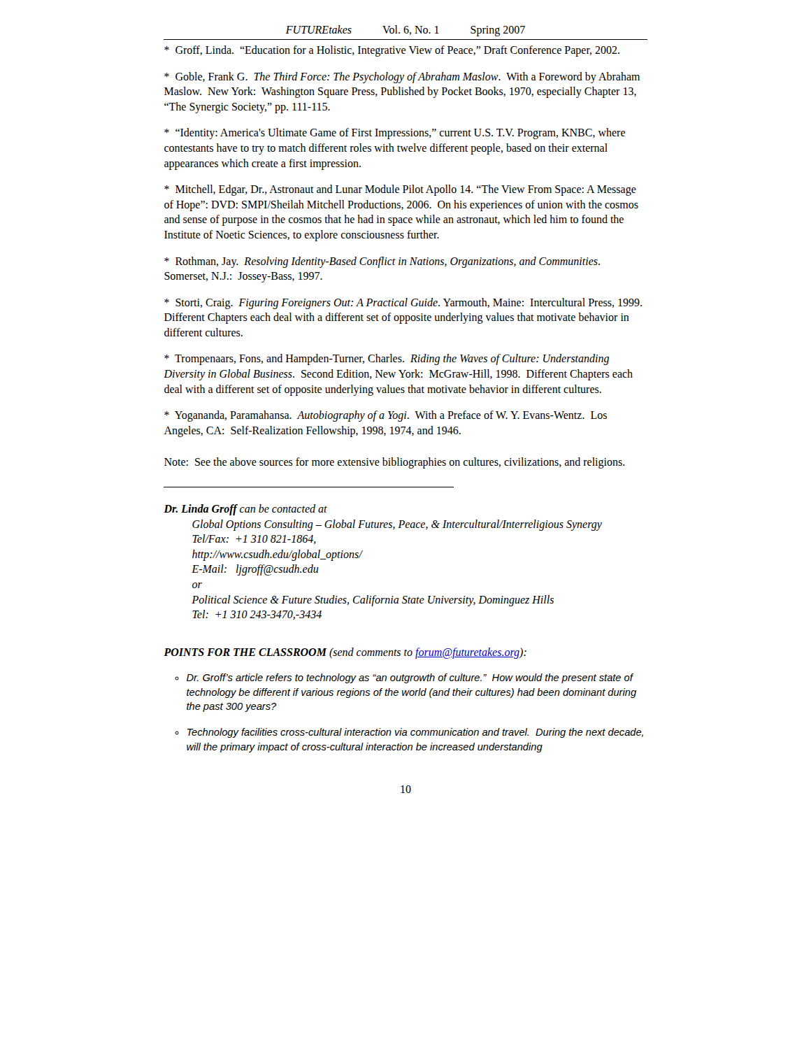FUTUREtakes Vol. 6, No. 1 Spring 2007
* Groff, Linda. “Education for a Holistic, Integrative View of Peace,” Draft Conference Paper, 2002.
* Goble, Frank G. The Third Force: The Psychology of Abraham Maslow. With a Foreword by Abraham Maslow. New York: Washington Square Press, Published by Pocket Books, 1970, especially Chapter 13, “The Synergic Society,” pp. 111-115.
* “Identity: America's Ultimate Game of First Impressions,” current U.S. T.V. Program, KNBC, where contestants have to try to match different roles with twelve different people, based on their external appearances which create a first impression.
* Mitchell, Edgar, Dr., Astronaut and Lunar Module Pilot Apollo 14. “The View From Space: A Message of Hope”: DVD: SMPI/Sheilah Mitchell Productions, 2006. On his experiences of union with the cosmos and sense of purpose in the cosmos that he had in space while an astronaut, which led him to found the Institute of Noetic Sciences, to explore consciousness further.
* Rothman, Jay. Resolving Identity-Based Conflict in Nations, Organizations, and Communities. Somerset, N.J.: Jossey-Bass, 1997.
* Storti, Craig. Figuring Foreigners Out: A Practical Guide. Yarmouth, Maine: Intercultural Press, 1999. Different Chapters each deal with a different set of opposite underlying values that motivate behavior in different cultures.
* Trompenaars, Fons, and Hampden-Turner, Charles. Riding the Waves of Culture: Understanding Diversity in Global Business. Second Edition, New York: McGraw-Hill, 1998. Different Chapters each deal with a different set of opposite underlying values that motivate behavior in different cultures.
* Yogananda, Paramahansa. Autobiography of a Yogi. With a Preface of W. Y. Evans-Wentz. Los Angeles, CA: Self-Realization Fellowship, 1998, 1974, and 1946.
Note: See the above sources for more extensive bibliographies on cultures, civilizations, and religions.
Dr. Linda Groff can be contacted at
Global Options Consulting – Global Futures, Peace, & Intercultural/Interreligious Synergy
Tel/Fax: +1 310 821-1864,
http://www.csudh.edu/global_options/
E-Mail: ljgroff@csudh.edu
or
Political Science & Future Studies, California State University, Dominguez Hills
Tel: +1 310 243-3470,-3434
POINTS FOR THE CLASSROOM (send comments to forum@futuretakes.org):
Dr. Groff’s article refers to technology as “an outgrowth of culture.” How would the present state of technology be different if various regions of the world (and their cultures) had been dominant during the past 300 years?
Technology facilities cross-cultural interaction via communication and travel. During the next decade, will the primary impact of cross-cultural interaction be increased understanding
10